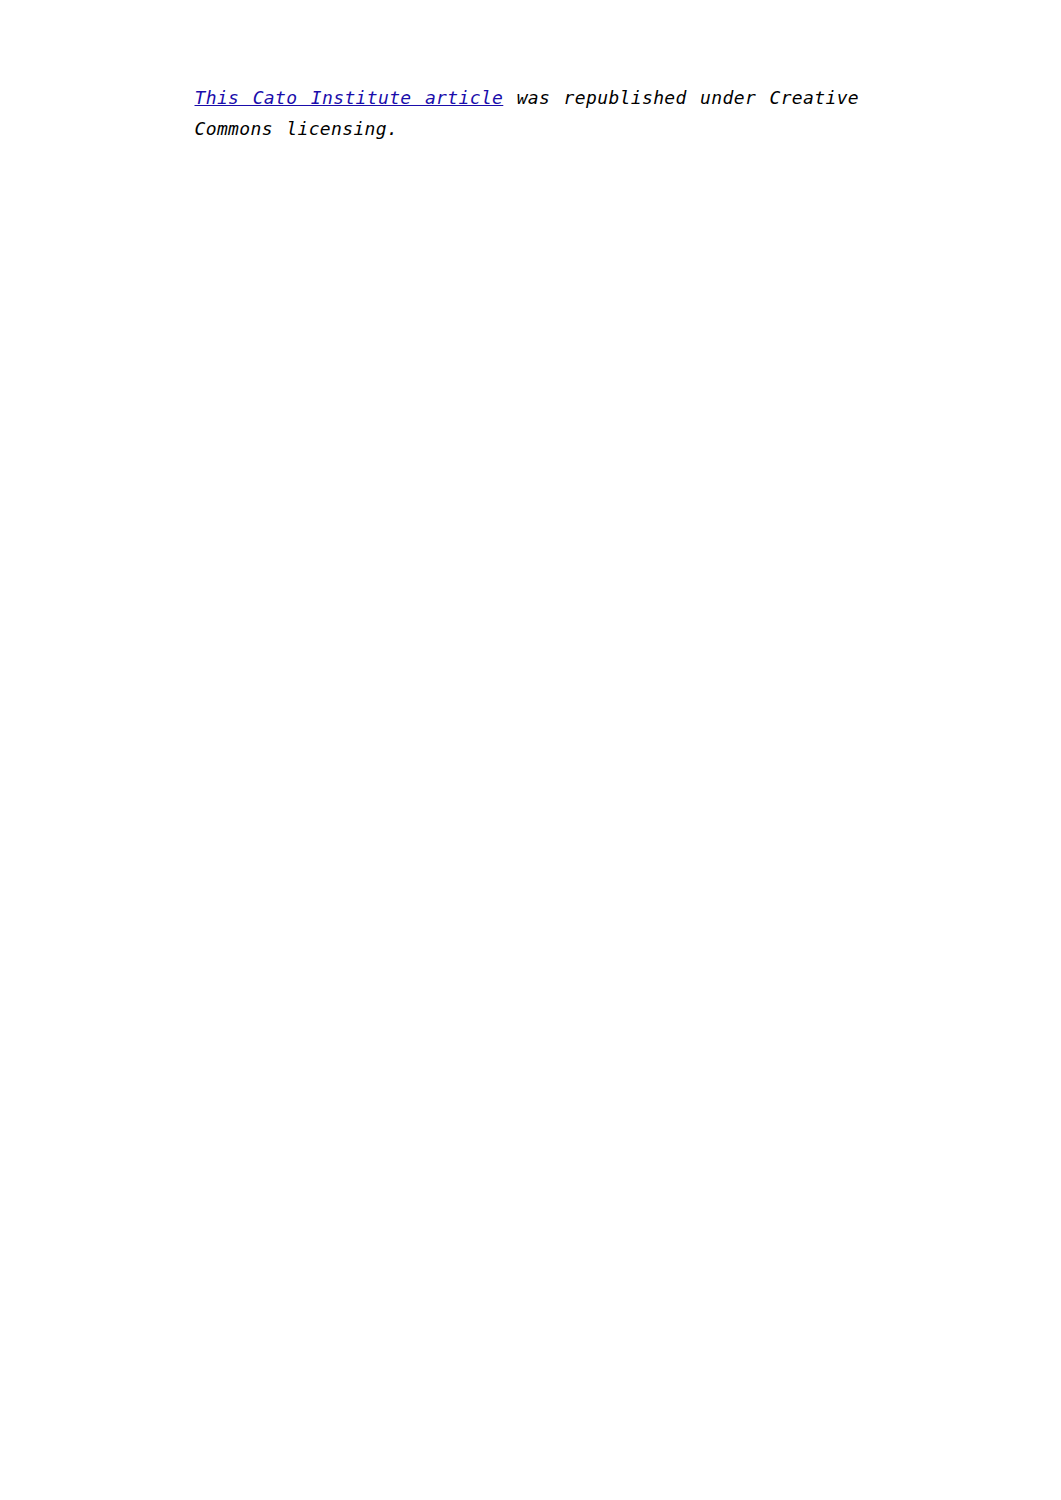This Cato Institute article was republished under Creative Commons licensing.